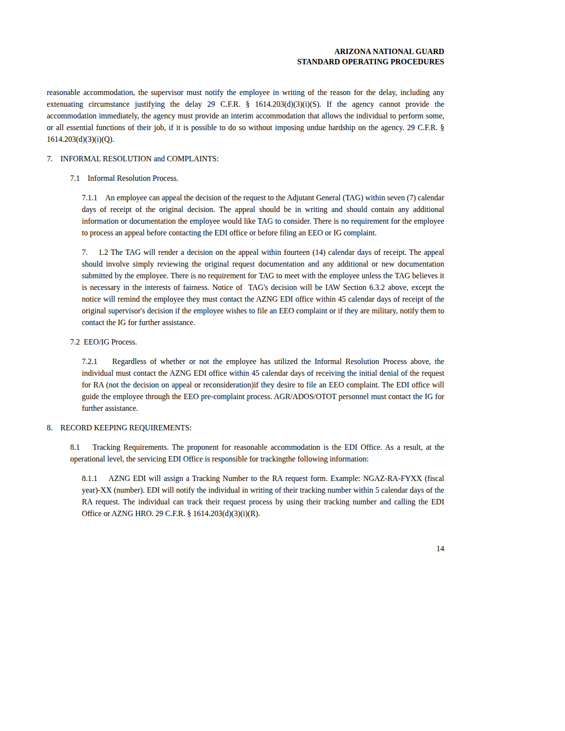ARIZONA NATIONAL GUARD
STANDARD OPERATING PROCEDURES
reasonable accommodation, the supervisor must notify the employee in writing of the reason for the delay, including any extenuating circumstance justifying the delay 29 C.F.R. § 1614.203(d)(3)(i)(S). If the agency cannot provide the accommodation immediately, the agency must provide an interim accommodation that allows the individual to perform some, or all essential functions of their job, if it is possible to do so without imposing undue hardship on the agency. 29 C.F.R. § 1614.203(d)(3)(i)(Q).
7. INFORMAL RESOLUTION and COMPLAINTS:
7.1 Informal Resolution Process.
7.1.1 An employee can appeal the decision of the request to the Adjutant General (TAG) within seven (7) calendar days of receipt of the original decision. The appeal should be in writing and should contain any additional information or documentation the employee would like TAG to consider. There is no requirement for the employee to process an appeal before contacting the EDI office or before filing an EEO or IG complaint.
7. 1.2 The TAG will render a decision on the appeal within fourteen (14) calendar days of receipt. The appeal should involve simply reviewing the original request documentation and any additional or new documentation submitted by the employee. There is no requirement for TAG to meet with the employee unless the TAG believes it is necessary in the interests of fairness. Notice of TAG's decision will be IAW Section 6.3.2 above, except the notice will remind the employee they must contact the AZNG EDI office within 45 calendar days of receipt of the original supervisor's decision if the employee wishes to file an EEO complaint or if they are military, notify them to contact the IG for further assistance.
7.2 EEO/IG Process.
7.2.1 Regardless of whether or not the employee has utilized the Informal Resolution Process above, the individual must contact the AZNG EDI office within 45 calendar days of receiving the initial denial of the request for RA (not the decision on appeal or reconsideration)if they desire to file an EEO complaint. The EDI office will guide the employee through the EEO pre-complaint process. AGR/ADOS/OTOT personnel must contact the IG for further assistance.
8. RECORD KEEPING REQUIREMENTS:
8.1 Tracking Requirements. The proponent for reasonable accommodation is the EDI Office. As a result, at the operational level, the servicing EDI Office is responsible for trackingthe following information:
8.1.1 AZNG EDI will assign a Tracking Number to the RA request form. Example: NGAZ-RA-FYXX (fiscal year)-XX (number). EDI will notify the individual in writing of their tracking number within 5 calendar days of the RA request. The individual can track their request process by using their tracking number and calling the EDI Office or AZNG HRO. 29 C.F.R. § 1614.203(d)(3)(i)(R).
14